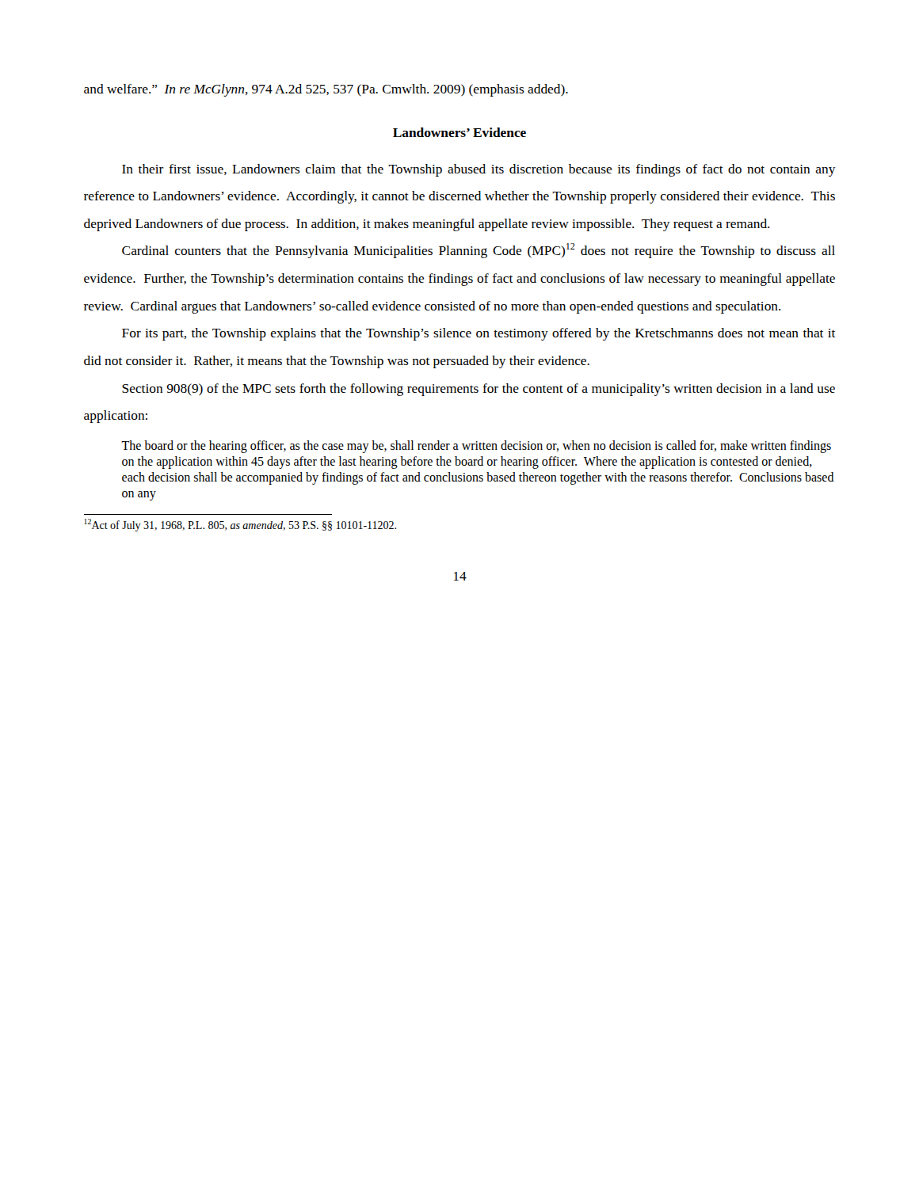and welfare.” In re McGlynn, 974 A.2d 525, 537 (Pa. Cmwlth. 2009) (emphasis added).
Landowners’ Evidence
In their first issue, Landowners claim that the Township abused its discretion because its findings of fact do not contain any reference to Landowners’ evidence. Accordingly, it cannot be discerned whether the Township properly considered their evidence. This deprived Landowners of due process. In addition, it makes meaningful appellate review impossible. They request a remand.
Cardinal counters that the Pennsylvania Municipalities Planning Code (MPC)12 does not require the Township to discuss all evidence. Further, the Township’s determination contains the findings of fact and conclusions of law necessary to meaningful appellate review. Cardinal argues that Landowners’ so-called evidence consisted of no more than open-ended questions and speculation.
For its part, the Township explains that the Township’s silence on testimony offered by the Kretschmanns does not mean that it did not consider it. Rather, it means that the Township was not persuaded by their evidence.
Section 908(9) of the MPC sets forth the following requirements for the content of a municipality’s written decision in a land use application:
The board or the hearing officer, as the case may be, shall render a written decision or, when no decision is called for, make written findings on the application within 45 days after the last hearing before the board or hearing officer. Where the application is contested or denied, each decision shall be accompanied by findings of fact and conclusions based thereon together with the reasons therefor. Conclusions based on any
12Act of July 31, 1968, P.L. 805, as amended, 53 P.S. §§ 10101-11202.
14